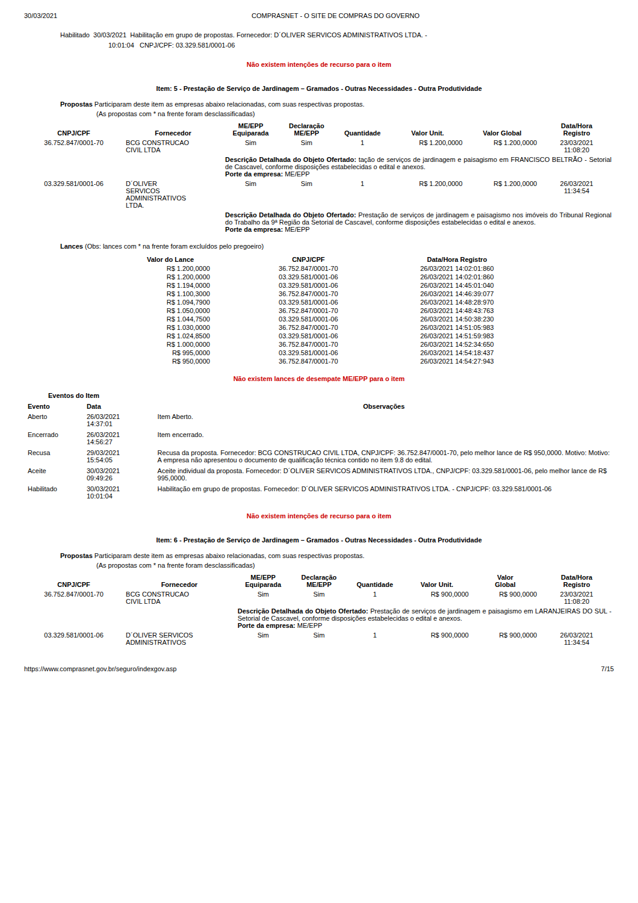30/03/2021
COMPRASNET - O SITE DE COMPRAS DO GOVERNO
Habilitado 30/03/2021 Habilitação em grupo de propostas. Fornecedor: D´OLIVER SERVICOS ADMINISTRATIVOS LTDA. -
10:01:04 CNPJ/CPF: 03.329.581/0001-06
Não existem intenções de recurso para o item
Item: 5 - Prestação de Serviço de Jardinagem – Gramados - Outras Necessidades - Outra Produtividade
Propostas Participaram deste item as empresas abaixo relacionadas, com suas respectivas propostas.
(As propostas com * na frente foram desclassificadas)
| CNPJ/CPF | Fornecedor | ME/EPP Equiparada | Declaração ME/EPP | Quantidade | Valor Unit. | Valor Global | Data/Hora Registro |
| --- | --- | --- | --- | --- | --- | --- | --- |
| 36.752.847/0001-70 | BCG CONSTRUCAO CIVIL LTDA | Sim | Sim | 1 | R$ 1.200,0000 | R$ 1.200,0000 | 23/03/2021 11:08:20 |
| | Descrição Detalhada do Objeto Ofertado: tação de serviços de jardinagem e paisagismo em FRANCISCO BELTRÃO - Setorial de Cascavel, conforme disposições estabelecidas o edital e anexos. Porte da empresa: ME/EPP |
| 03.329.581/0001-06 | D´OLIVER SERVICOS ADMINISTRATIVOS LTDA. | Sim | Sim | 1 | R$ 1.200,0000 | R$ 1.200,0000 | 26/03/2021 11:34:54 |
| | Descrição Detalhada do Objeto Ofertado: Prestação de serviços de jardinagem e paisagismo nos imóveis do Tribunal Regional do Trabalho da 9ª Região da Setorial de Cascavel, conforme disposições estabelecidas o edital e anexos. Porte da empresa: ME/EPP |
Lances (Obs: lances com * na frente foram excluídos pelo pregoeiro)
| Valor do Lance | CNPJ/CPF | Data/Hora Registro |
| --- | --- | --- |
| R$ 1.200,0000 | 36.752.847/0001-70 | 26/03/2021 14:02:01:860 |
| R$ 1.200,0000 | 03.329.581/0001-06 | 26/03/2021 14:02:01:860 |
| R$ 1.194,0000 | 03.329.581/0001-06 | 26/03/2021 14:45:01:040 |
| R$ 1.100,3000 | 36.752.847/0001-70 | 26/03/2021 14:46:39:077 |
| R$ 1.094,7900 | 03.329.581/0001-06 | 26/03/2021 14:48:28:970 |
| R$ 1.050,0000 | 36.752.847/0001-70 | 26/03/2021 14:48:43:763 |
| R$ 1.044,7500 | 03.329.581/0001-06 | 26/03/2021 14:50:38:230 |
| R$ 1.030,0000 | 36.752.847/0001-70 | 26/03/2021 14:51:05:983 |
| R$ 1.024,8500 | 03.329.581/0001-06 | 26/03/2021 14:51:59:983 |
| R$ 1.000,0000 | 36.752.847/0001-70 | 26/03/2021 14:52:34:650 |
| R$ 995,0000 | 03.329.581/0001-06 | 26/03/2021 14:54:18:437 |
| R$ 950,0000 | 36.752.847/0001-70 | 26/03/2021 14:54:27:943 |
Não existem lances de desempate ME/EPP para o item
Eventos do Item
| Evento | Data | Observações |
| --- | --- | --- |
| Aberto | 26/03/2021 14:37:01 | Item Aberto. |
| Encerrado | 26/03/2021 14:56:27 | Item encerrado. |
| Recusa | 29/03/2021 15:54:05 | Recusa da proposta. Fornecedor: BCG CONSTRUCAO CIVIL LTDA, CNPJ/CPF: 36.752.847/0001-70, pelo melhor lance de R$ 950,0000. Motivo: Motivo: A empresa não apresentou o documento de qualificação técnica contido no item 9.8 do edital. |
| Aceite | 30/03/2021 09:49:26 | Aceite individual da proposta. Fornecedor: D´OLIVER SERVICOS ADMINISTRATIVOS LTDA., CNPJ/CPF: 03.329.581/0001-06, pelo melhor lance de R$ 995,0000. |
| Habilitado | 30/03/2021 10:01:04 | Habilitação em grupo de propostas. Fornecedor: D´OLIVER SERVICOS ADMINISTRATIVOS LTDA. - CNPJ/CPF: 03.329.581/0001-06 |
Não existem intenções de recurso para o item
Item: 6 - Prestação de Serviço de Jardinagem – Gramados - Outras Necessidades - Outra Produtividade
Propostas Participaram deste item as empresas abaixo relacionadas, com suas respectivas propostas.
(As propostas com * na frente foram desclassificadas)
| CNPJ/CPF | Fornecedor | ME/EPP Equiparada | Declaração ME/EPP | Quantidade | Valor Unit. | Valor Global | Data/Hora Registro |
| --- | --- | --- | --- | --- | --- | --- | --- |
| 36.752.847/0001-70 | BCG CONSTRUCAO CIVIL LTDA | Sim | Sim | 1 | R$ 900,0000 | R$ 900,0000 | 23/03/2021 11:08:20 |
| | Descrição Detalhada do Objeto Ofertado: Prestação de serviços de jardinagem e paisagismo em LARANJEIRAS DO SUL - Setorial de Cascavel, conforme disposições estabelecidas o edital e anexos. Porte da empresa: ME/EPP |
| 03.329.581/0001-06 | D´OLIVER SERVICOS ADMINISTRATIVOS | Sim | Sim | 1 | R$ 900,0000 | R$ 900,0000 | 26/03/2021 11:34:54 |
https://www.comprasnet.gov.br/seguro/indexgov.asp
7/15